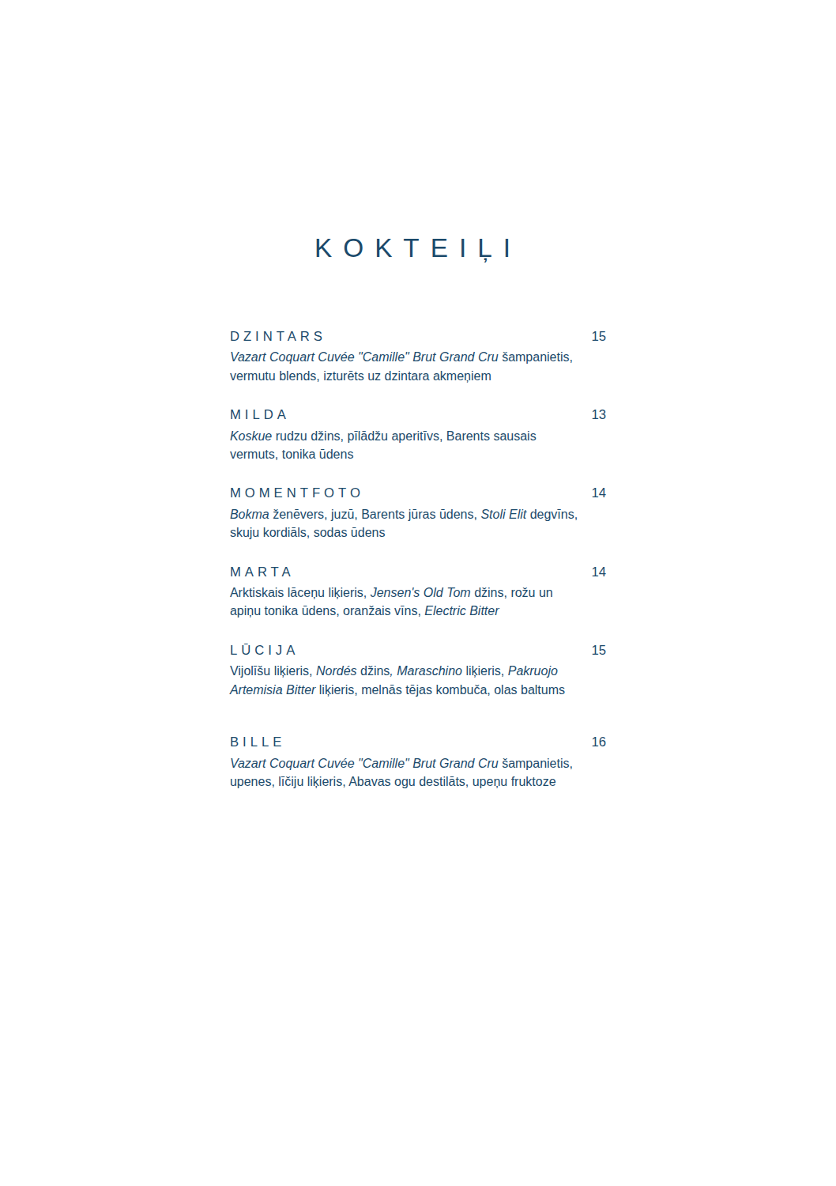KOKTEIĻI
DZINTARS 15
Vazart Coquart Cuvée "Camille" Brut Grand Cru šampanietis, vermutu blends, izturēts uz dzintara akmeņiem
MILDA 13
Koskue rudzu džins, pīlādžu aperitīvs, Barents sausais vermuts, tonika ūdens
MOMENTFOTO 14
Bokma ženēvers, juzū, Barents jūras ūdens, Stoli Elit degvīns, skuju kordiāls, sodas ūdens
MARTA 14
Arktiskais lāceņu liķieris, Jensen's Old Tom džins, rožu un apiņu tonika ūdens, oranžais vīns, Electric Bitter
LŪCIJA 15
Vijolīšu liķieris, Nordés džins, Maraschino liķieris, Pakruojo Artemisia Bitter liķieris, melnās tējas kombuča, olas baltums
BILLE 16
Vazart Coquart Cuvée "Camille" Brut Grand Cru šampanietis, upenes, līčiju liķieris, Abavas ogu destilāts, upeņu fruktoze